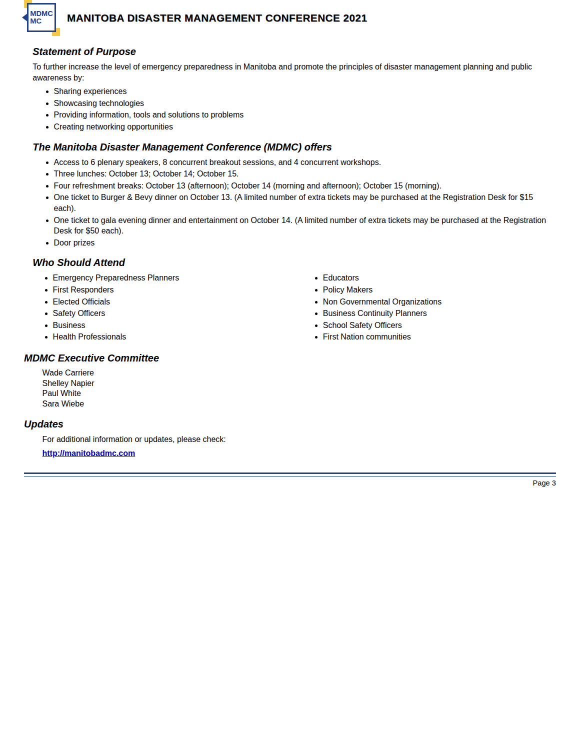MDMC
MC
MANITOBA DISASTER MANAGEMENT CONFERENCE 2021
Statement of Purpose
To further increase the level of emergency preparedness in Manitoba and promote the principles of disaster management planning and public awareness by:
Sharing experiences
Showcasing technologies
Providing information, tools and solutions to problems
Creating networking opportunities
The Manitoba Disaster Management Conference (MDMC) offers
Access to 6 plenary speakers, 8 concurrent breakout sessions, and 4 concurrent workshops.
Three lunches: October 13; October 14; October 15.
Four refreshment breaks: October 13 (afternoon); October 14 (morning and afternoon); October 15 (morning).
One ticket to Burger & Bevy dinner on October 13. (A limited number of extra tickets may be purchased at the Registration Desk for $15 each).
One ticket to gala evening dinner and entertainment on October 14. (A limited number of extra tickets may be purchased at the Registration Desk for $50 each).
Door prizes
Who Should Attend
Emergency Preparedness Planners
First Responders
Elected Officials
Safety Officers
Business
Health Professionals
Educators
Policy Makers
Non Governmental Organizations
Business Continuity Planners
School Safety Officers
First Nation communities
MDMC Executive Committee
Wade Carriere
Shelley Napier
Paul White
Sara Wiebe
Updates
For additional information or updates, please check:
http://manitobadmc.com
Page 3